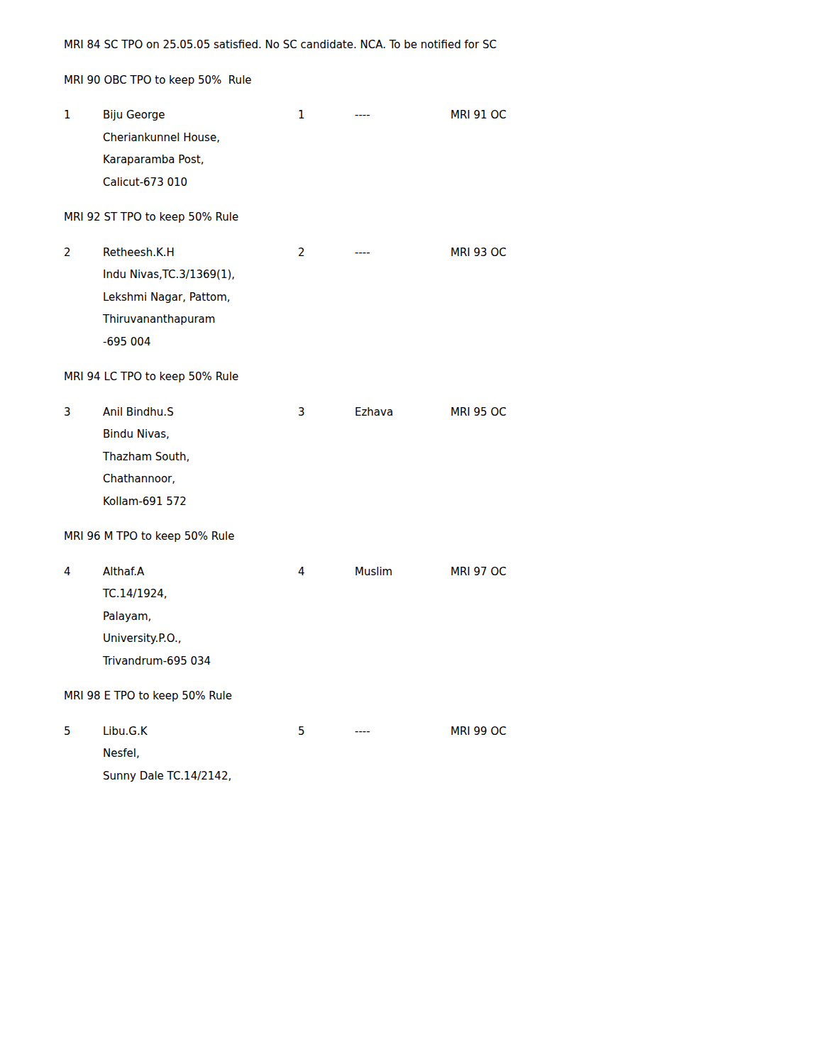MRI 84 SC TPO on 25.05.05 satisfied. No SC candidate. NCA. To be notified for SC
MRI 90 OBC TPO to keep 50% Rule
1 Biju George 1 ---- MRI 91 OC
Cheriankunnel House,
Karaparamba Post,
Calicut-673 010
MRI 92 ST TPO to keep 50% Rule
2 Retheesh.K.H 2 ---- MRI 93 OC
Indu Nivas,TC.3/1369(1),
Lekshmi Nagar, Pattom,
Thiruvananthapuram
-695 004
MRI 94 LC TPO to keep 50% Rule
3 Anil Bindhu.S 3 Ezhava MRI 95 OC
Bindu Nivas,
Thazham South,
Chathannoor,
Kollam-691 572
MRI 96 M TPO to keep 50% Rule
4 Althaf.A 4 Muslim MRI 97 OC
TC.14/1924,
Palayam,
University.P.O.,
Trivandrum-695 034
MRI 98 E TPO to keep 50% Rule
5 Libu.G.K 5 ---- MRI 99 OC
Nesfel,
Sunny Dale TC.14/2142,